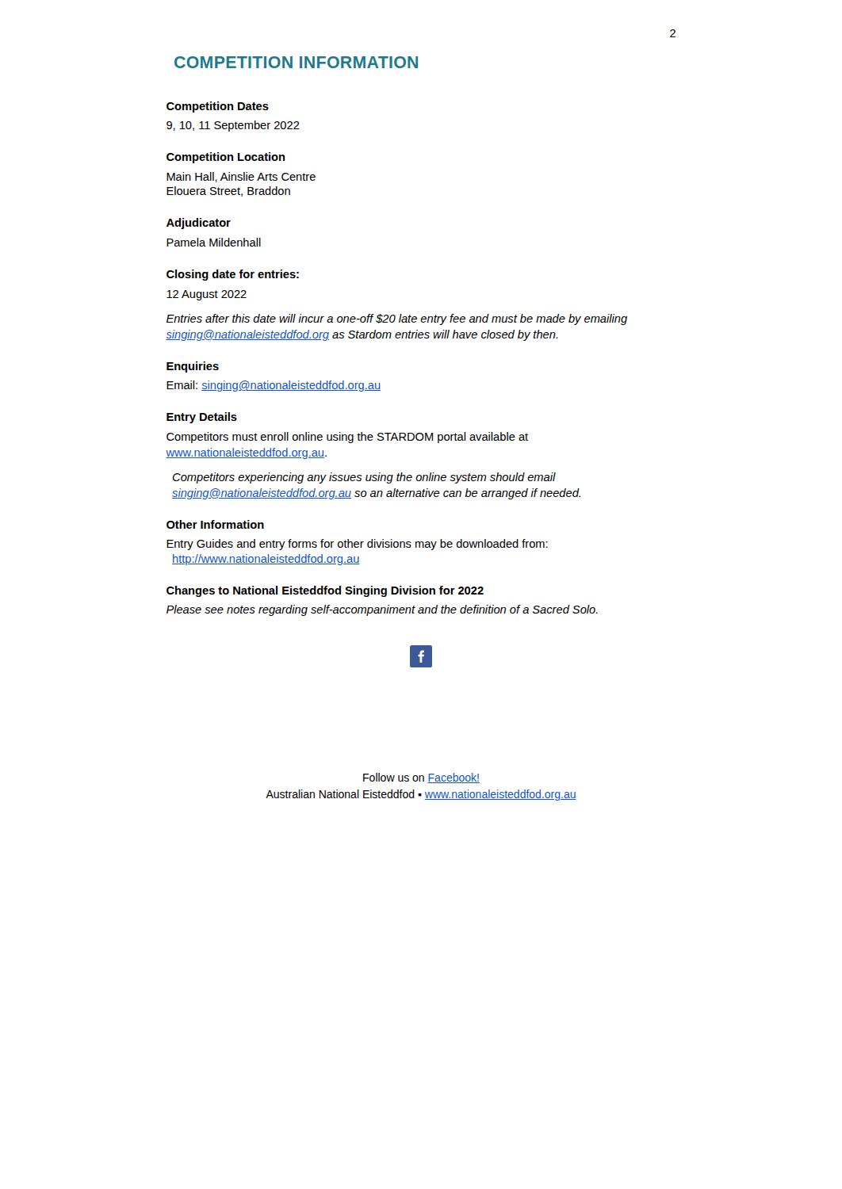2
COMPETITION INFORMATION
Competition Dates
9, 10, 11 September 2022
Competition Location
Main Hall, Ainslie Arts Centre
Elouera Street, Braddon
Adjudicator
Pamela Mildenhall
Closing date for entries:
12 August 2022
Entries after this date will incur a one-off $20 late entry fee and must be made by emailing singing@nationaleisteddfod.org as Stardom entries will have closed by then.
Enquiries
Email: singing@nationaleisteddfod.org.au
Entry Details
Competitors must enroll online using the STARDOM portal available at www.nationaleisteddfod.org.au.
Competitors experiencing any issues using the online system should email singing@nationaleisteddfod.org.au so an alternative can be arranged if needed.
Other Information
Entry Guides and entry forms for other divisions may be downloaded from:
http://www.nationaleisteddfod.org.au
Changes to National Eisteddfod Singing Division for 2022
Please see notes regarding self-accompaniment and the definition of a Sacred Solo.
Follow us on Facebook!
Australian National Eisteddfod ▪ www.nationaleisteddfod.org.au